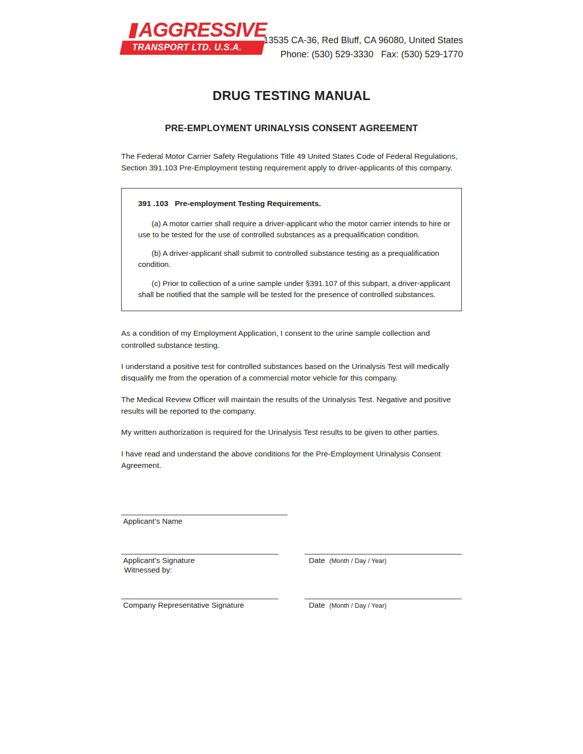AGGRESSIVE
TRANSPORT LTD. U.S.A.
13535 CA-36, Red Bluff, CA 96080, United States
Phone: (530) 529-3330 Fax: (530) 529-1770
DRUG TESTING MANUAL
PRE-EMPLOYMENT URINALYSIS CONSENT AGREEMENT
The Federal Motor Carrier Safety Regulations Title 49 United States Code of Federal Regulations, Section 391.103 Pre-Employment testing requirement apply to driver-applicants of this company.
391 .103 Pre-employment Testing Requirements.
(a) A motor carrier shall require a driver-applicant who the motor carrier intends to hire or use to be tested for the use of controlled substances as a prequalification condition.
(b) A driver-applicant shall submit to controlled substance testing as a prequalification condition.
(c) Prior to collection of a urine sample under §391.107 of this subpart, a driver-applicant shall be notified that the sample will be tested for the presence of controlled substances.
As a condition of my Employment Application, I consent to the urine sample collection and controlled substance testing.
I understand a positive test for controlled substances based on the Urinalysis Test will medically disqualify me from the operation of a commercial motor vehicle for this company.
The Medical Review Officer will maintain the results of the Urinalysis Test. Negative and positive results will be reported to the company.
My written authorization is required for the Urinalysis Test results to be given to other parties.
I have read and understand the above conditions for the Pre-Employment Urinalysis Consent Agreement.
Applicant’s Name
Applicant’s Signature
Witnessed by:
Date (Month / Day / Year)
Company Representative Signature
Date (Month / Day / Year)